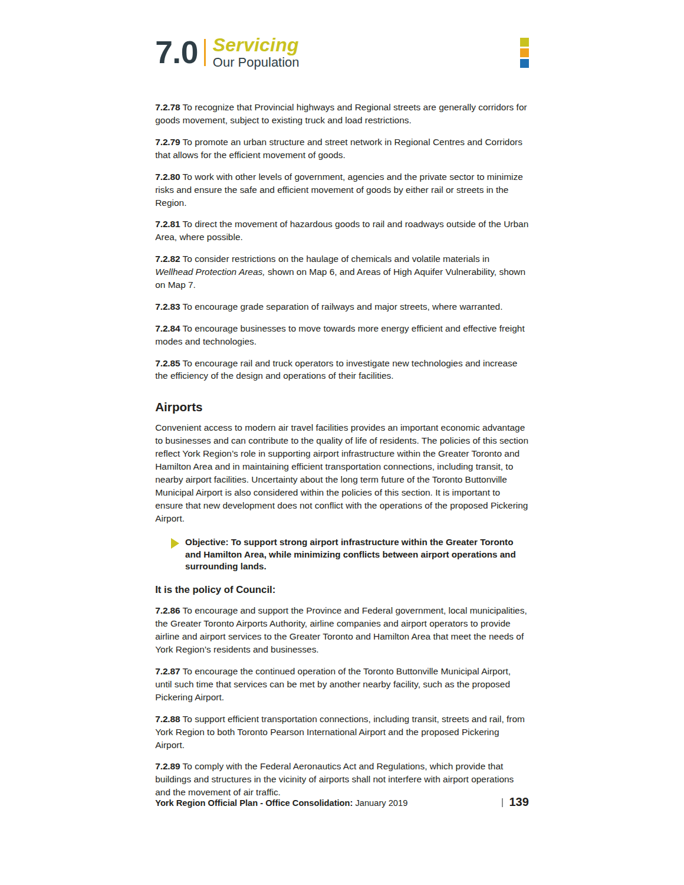7.0 Servicing Our Population
7.2.78 To recognize that Provincial highways and Regional streets are generally corridors for goods movement, subject to existing truck and load restrictions.
7.2.79 To promote an urban structure and street network in Regional Centres and Corridors that allows for the efficient movement of goods.
7.2.80 To work with other levels of government, agencies and the private sector to minimize risks and ensure the safe and efficient movement of goods by either rail or streets in the Region.
7.2.81 To direct the movement of hazardous goods to rail and roadways outside of the Urban Area, where possible.
7.2.82 To consider restrictions on the haulage of chemicals and volatile materials in Wellhead Protection Areas, shown on Map 6, and Areas of High Aquifer Vulnerability, shown on Map 7.
7.2.83 To encourage grade separation of railways and major streets, where warranted.
7.2.84 To encourage businesses to move towards more energy efficient and effective freight modes and technologies.
7.2.85 To encourage rail and truck operators to investigate new technologies and increase the efficiency of the design and operations of their facilities.
Airports
Convenient access to modern air travel facilities provides an important economic advantage to businesses and can contribute to the quality of life of residents. The policies of this section reflect York Region’s role in supporting airport infrastructure within the Greater Toronto and Hamilton Area and in maintaining efficient transportation connections, including transit, to nearby airport facilities. Uncertainty about the long term future of the Toronto Buttonville Municipal Airport is also considered within the policies of this section. It is important to ensure that new development does not conflict with the operations of the proposed Pickering Airport.
Objective: To support strong airport infrastructure within the Greater Toronto and Hamilton Area, while minimizing conflicts between airport operations and surrounding lands.
It is the policy of Council:
7.2.86 To encourage and support the Province and Federal government, local municipalities, the Greater Toronto Airports Authority, airline companies and airport operators to provide airline and airport services to the Greater Toronto and Hamilton Area that meet the needs of York Region’s residents and businesses.
7.2.87 To encourage the continued operation of the Toronto Buttonville Municipal Airport, until such time that services can be met by another nearby facility, such as the proposed Pickering Airport.
7.2.88 To support efficient transportation connections, including transit, streets and rail, from York Region to both Toronto Pearson International Airport and the proposed Pickering Airport.
7.2.89 To comply with the Federal Aeronautics Act and Regulations, which provide that buildings and structures in the vicinity of airports shall not interfere with airport operations and the movement of air traffic.
York Region Official Plan - Office Consolidation: January 2019
139